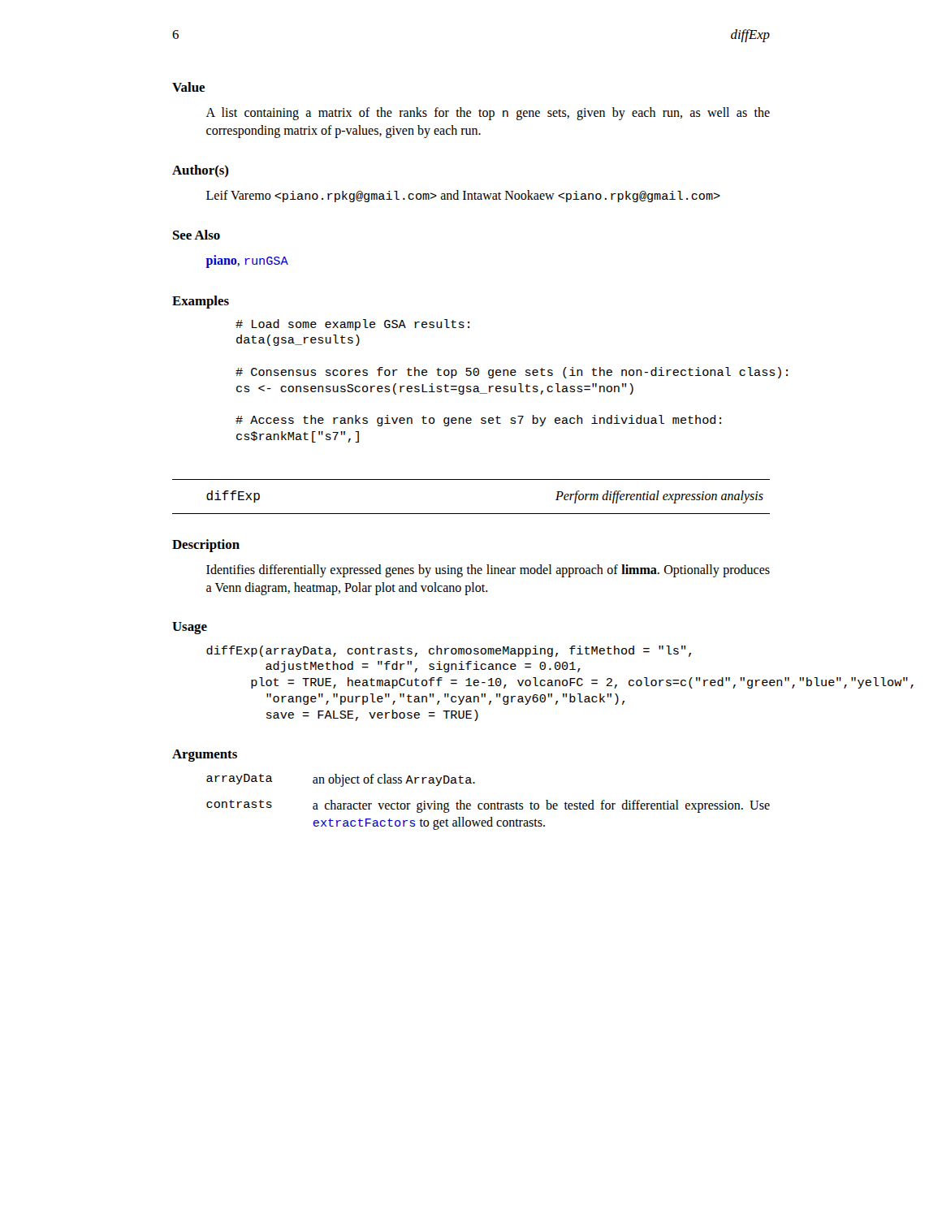6 diffExp
Value
A list containing a matrix of the ranks for the top n gene sets, given by each run, as well as the corresponding matrix of p-values, given by each run.
Author(s)
Leif Varemo <piano.rpkg@gmail.com> and Intawat Nookaew <piano.rpkg@gmail.com>
See Also
piano, runGSA
Examples
    # Load some example GSA results:
    data(gsa_results)

    # Consensus scores for the top 50 gene sets (in the non-directional class):
    cs <- consensusScores(resList=gsa_results,class="non")

    # Access the ranks given to gene set s7 by each individual method:
    cs$rankMat["s7",]
diffExp Perform differential expression analysis
Description
Identifies differentially expressed genes by using the linear model approach of limma. Optionally produces a Venn diagram, heatmap, Polar plot and volcano plot.
Usage
diffExp(arrayData, contrasts, chromosomeMapping, fitMethod = "ls",
        adjustMethod = "fdr", significance = 0.001,
      plot = TRUE, heatmapCutoff = 1e-10, volcanoFC = 2, colors=c("red","green","blue","yellow",
        "orange","purple","tan","cyan","gray60","black"),
        save = FALSE, verbose = TRUE)
Arguments
arrayData
an object of class ArrayData.
contrasts
a character vector giving the contrasts to be tested for differential expression. Use extractFactors to get allowed contrasts.